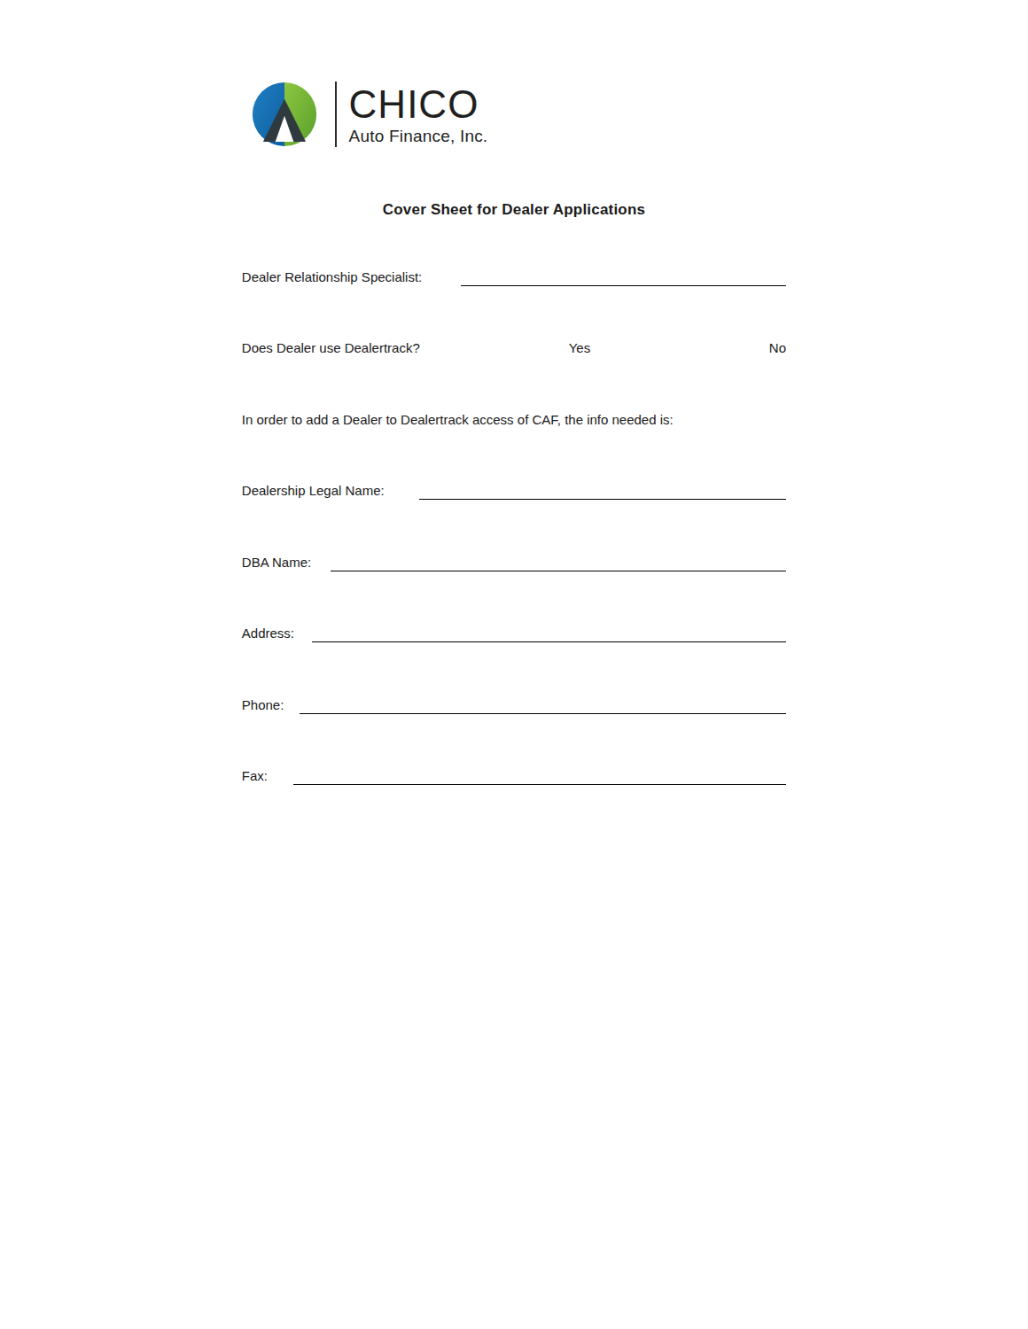CHICO
Auto Finance, Inc.
Cover Sheet for Dealer Applications
Dealer Relationship Specialist:
Does Dealer use Dealertrack? Yes No
In order to add a Dealer to Dealertrack access of CAF, the info needed is:
Dealership Legal Name:
DBA Name:
Address:
Phone:
Fax: